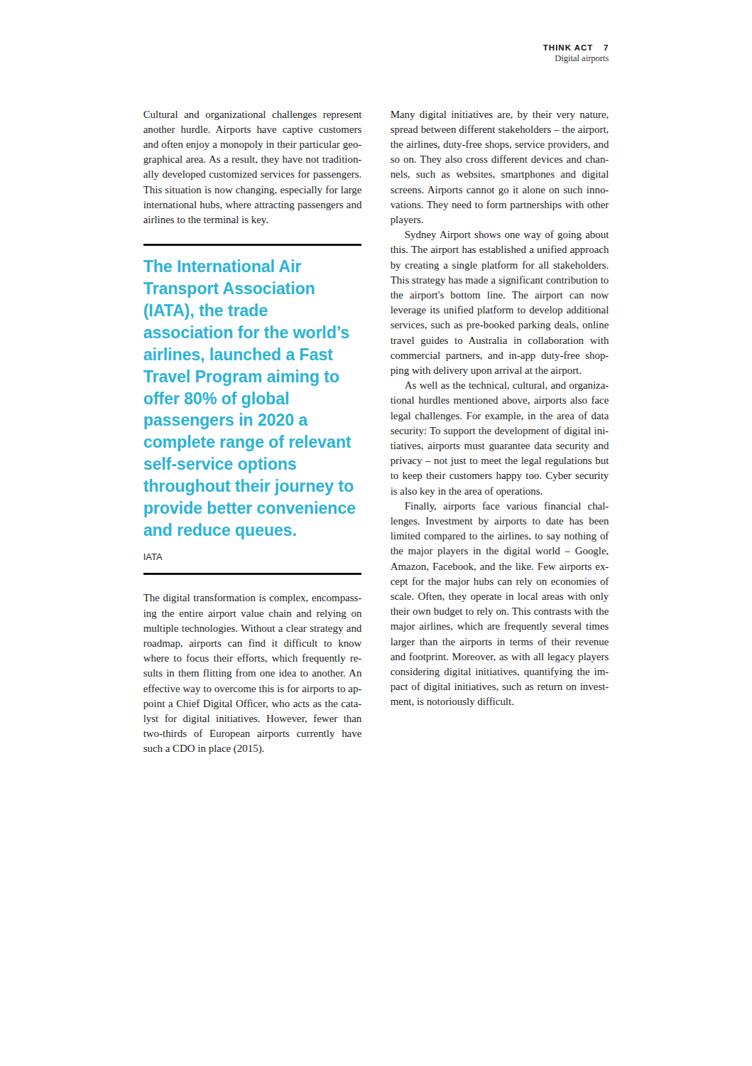THINK ACT 7
Digital airports
Cultural and organizational challenges represent another hurdle. Airports have captive customers and often enjoy a monopoly in their particular geographical area. As a result, they have not traditionally developed customized services for passengers. This situation is now changing, especially for large international hubs, where attracting passengers and airlines to the terminal is key.
The International Air Transport Association (IATA), the trade association for the world’s airlines, launched a Fast Travel Program aiming to offer 80% of global passengers in 2020 a complete range of relevant self-service options throughout their journey to provide better convenience and reduce queues.
IATA
The digital transformation is complex, encompassing the entire airport value chain and relying on multiple technologies. Without a clear strategy and roadmap, airports can find it difficult to know where to focus their efforts, which frequently results in them flitting from one idea to another. An effective way to overcome this is for airports to appoint a Chief Digital Officer, who acts as the catalyst for digital initiatives. However, fewer than two-thirds of European airports currently have such a CDO in place (2015).
Many digital initiatives are, by their very nature, spread between different stakeholders – the airport, the airlines, duty-free shops, service providers, and so on. They also cross different devices and channels, such as websites, smartphones and digital screens. Airports cannot go it alone on such innovations. They need to form partnerships with other players.
Sydney Airport shows one way of going about this. The airport has established a unified approach by creating a single platform for all stakeholders. This strategy has made a significant contribution to the airport's bottom line. The airport can now leverage its unified platform to develop additional services, such as pre-booked parking deals, online travel guides to Australia in collaboration with commercial partners, and in-app duty-free shopping with delivery upon arrival at the airport.
As well as the technical, cultural, and organizational hurdles mentioned above, airports also face legal challenges. For example, in the area of data security: To support the development of digital initiatives, airports must guarantee data security and privacy – not just to meet the legal regulations but to keep their customers happy too. Cyber security is also key in the area of operations.
Finally, airports face various financial challenges. Investment by airports to date has been limited compared to the airlines, to say nothing of the major players in the digital world – Google, Amazon, Facebook, and the like. Few airports except for the major hubs can rely on economies of scale. Often, they operate in local areas with only their own budget to rely on. This contrasts with the major airlines, which are frequently several times larger than the airports in terms of their revenue and footprint. Moreover, as with all legacy players considering digital initiatives, quantifying the impact of digital initiatives, such as return on investment, is notoriously difficult.